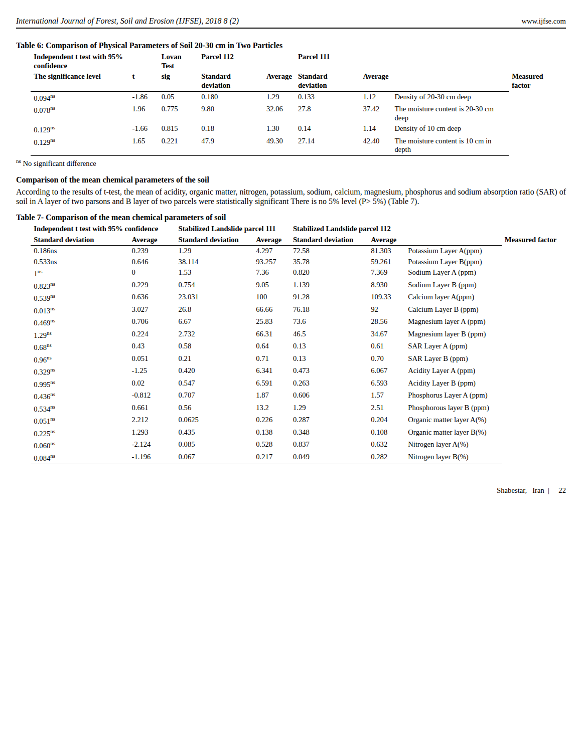International Journal of Forest, Soil and Erosion (IJFSE), 2018 8 (2) www.ijfse.com
Table 6: Comparison of Physical Parameters of Soil 20-30 cm in Two Particles
| Independent t test with 95% confidence | Lovan Test | Parcel 112 | Parcel 111 | |
| --- | --- | --- | --- | --- |
| The significance level | t | sig | Standard deviation | Average | Standard deviation | Average | Measured factor |
| 0.094 ns | -1.86 | 0.05 | 0.180 | 1.29 | 0.133 | 1.12 | Density of 20-30 cm deep |
| 0.078 ns | 1.96 | 0.775 | 9.80 | 32.06 | 27.8 | 37.42 | The moisture content is 20-30 cm deep |
| 0.129 ns | -1.66 | 0.815 | 0.18 | 1.30 | 0.14 | 1.14 | Density of 10 cm deep |
| 0.129 ns | 1.65 | 0.221 | 47.9 | 49.30 | 27.14 | 42.40 | The moisture content is 10 cm in depth |
ns No significant difference
Comparison of the mean chemical parameters of the soil
According to the results of t-test, the mean of acidity, organic matter, nitrogen, potassium, sodium, calcium, magnesium, phosphorus and sodium absorption ratio (SAR) of soil in A layer of two parsons and B layer of two parcels were statistically significant There is no 5% level (P> 5%) (Table 7).
Table 7- Comparison of the mean chemical parameters of soil
| Independent t test with 95% confidence | Stabilized Landslide parcel 111 | Stabilized Landslide parcel 112 | |
| --- | --- | --- | --- |
| Standard deviation | Average | Standard deviation | Average | Standard deviation | Average | Measured factor |
| 0.186ns | 0.239 | 1.29 | 4.297 | 72.58 | 81.303 | Potassium Layer A(ppm) |
| 0.533ns | 0.646 | 38.114 | 93.257 | 35.78 | 59.261 | Potassium Layer B(ppm) |
| 1 ns | 0 | 1.53 | 7.36 | 0.820 | 7.369 | Sodium Layer A (ppm) |
| 0.823 ns | 0.229 | 0.754 | 9.05 | 1.139 | 8.930 | Sodium Layer B (ppm) |
| 0.539 ns | 0.636 | 23.031 | 100 | 91.28 | 109.33 | Calcium layer A(ppm) |
| 0.013 ns | 3.027 | 26.8 | 66.66 | 76.18 | 92 | Calcium Layer B (ppm) |
| 0.469 ns | 0.706 | 6.67 | 25.83 | 73.6 | 28.56 | Magnesium layer A (ppm) |
| 1.29 ns | 0.224 | 2.732 | 66.31 | 46.5 | 34.67 | Magnesium layer B (ppm) |
| 0.68 ns | 0.43 | 0.58 | 0.64 | 0.13 | 0.61 | SAR Layer A (ppm) |
| 0.96 ns | 0.051 | 0.21 | 0.71 | 0.13 | 0.70 | SAR Layer B (ppm) |
| 0.329 ns | -1.25 | 0.420 | 6.341 | 0.473 | 6.067 | Acidity Layer A (ppm) |
| 0.995 ns | 0.02 | 0.547 | 6.591 | 0.263 | 6.593 | Acidity Layer B (ppm) |
| 0.436 ns | -0.812 | 0.707 | 1.87 | 0.606 | 1.57 | Phosphorus Layer A (ppm) |
| 0.534 ns | 0.661 | 0.56 | 13.2 | 1.29 | 2.51 | Phosphorous layer B (ppm) |
| 0.051 ns | 2.212 | 0.0625 | 0.226 | 0.287 | 0.204 | Organic matter layer A(%) |
| 0.225 ns | 1.293 | 0.435 | 0.138 | 0.348 | 0.108 | Organic matter layer B(%) |
| 0.060 ns | -2.124 | 0.085 | 0.528 | 0.837 | 0.632 | Nitrogen layer A(%) |
| 0.084 ns | -1.196 | 0.067 | 0.217 | 0.049 | 0.282 | Nitrogen layer B(%) |
Shabestar, Iran | 22